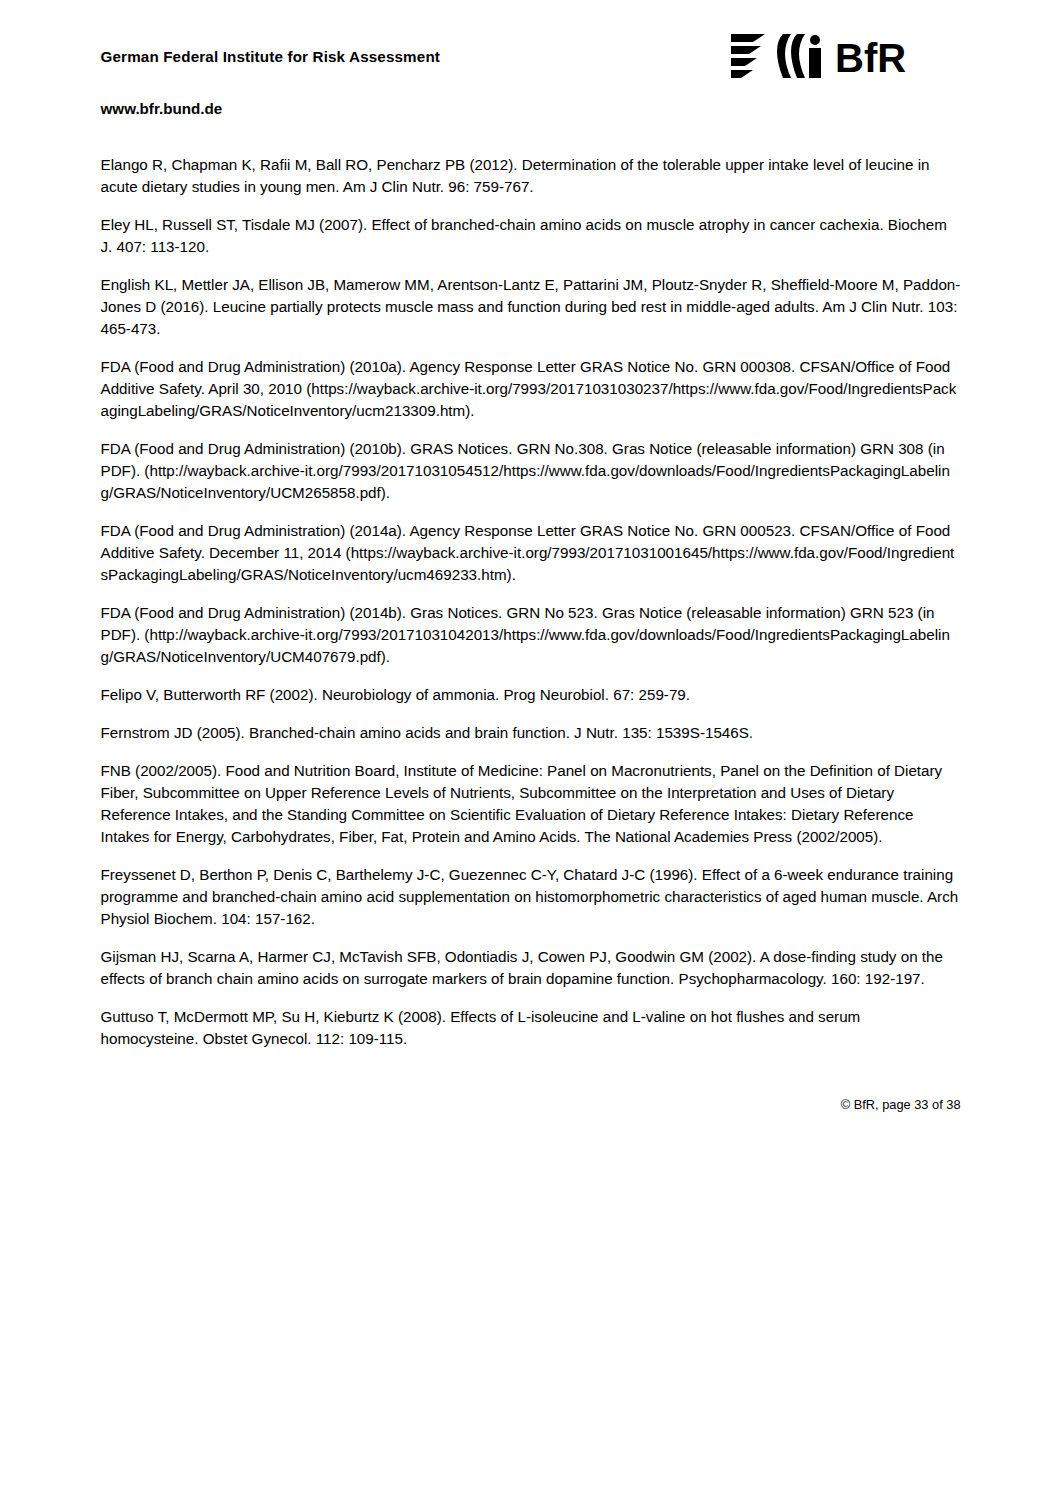German Federal Institute for Risk Assessment
BfR
www.bfr.bund.de
Elango R, Chapman K, Rafii M, Ball RO, Pencharz PB (2012). Determination of the tolerable upper intake level of leucine in acute dietary studies in young men. Am J Clin Nutr. 96: 759-767.
Eley HL, Russell ST, Tisdale MJ (2007). Effect of branched-chain amino acids on muscle atrophy in cancer cachexia. Biochem J. 407: 113-120.
English KL, Mettler JA, Ellison JB, Mamerow MM, Arentson-Lantz E, Pattarini JM, Ploutz-Snyder R, Sheffield-Moore M, Paddon-Jones D (2016). Leucine partially protects muscle mass and function during bed rest in middle-aged adults. Am J Clin Nutr. 103: 465-473.
FDA (Food and Drug Administration) (2010a). Agency Response Letter GRAS Notice No. GRN 000308. CFSAN/Office of Food Additive Safety. April 30, 2010 (https://wayback.archive-it.org/7993/20171031030237/https://www.fda.gov/Food/IngredientsPackagingLabeling/GRAS/NoticeInventory/ucm213309.htm).
FDA (Food and Drug Administration) (2010b). GRAS Notices. GRN No.308. Gras Notice (releasable information) GRN 308 (in PDF). (http://wayback.archive-it.org/7993/20171031054512/https://www.fda.gov/downloads/Food/IngredientsPackagingLabeling/GRAS/NoticeInventory/UCM265858.pdf).
FDA (Food and Drug Administration) (2014a). Agency Response Letter GRAS Notice No. GRN 000523. CFSAN/Office of Food Additive Safety. December 11, 2014 (https://wayback.archive-it.org/7993/20171031001645/https://www.fda.gov/Food/IngredientsPackagingLabeling/GRAS/NoticeInventory/ucm469233.htm).
FDA (Food and Drug Administration) (2014b). Gras Notices. GRN No 523. Gras Notice (releasable information) GRN 523 (in PDF). (http://wayback.archive-it.org/7993/20171031042013/https://www.fda.gov/downloads/Food/IngredientsPackagingLabeling/GRAS/NoticeInventory/UCM407679.pdf).
Felipo V, Butterworth RF (2002). Neurobiology of ammonia. Prog Neurobiol. 67: 259-79.
Fernstrom JD (2005). Branched-chain amino acids and brain function. J Nutr. 135: 1539S-1546S.
FNB (2002/2005). Food and Nutrition Board, Institute of Medicine: Panel on Macronutrients, Panel on the Definition of Dietary Fiber, Subcommittee on Upper Reference Levels of Nutrients, Subcommittee on the Interpretation and Uses of Dietary Reference Intakes, and the Standing Committee on Scientific Evaluation of Dietary Reference Intakes: Dietary Reference Intakes for Energy, Carbohydrates, Fiber, Fat, Protein and Amino Acids. The National Academies Press (2002/2005).
Freyssenet D, Berthon P, Denis C, Barthelemy J-C, Guezennec C-Y, Chatard J-C (1996). Effect of a 6-week endurance training programme and branched-chain amino acid supplementation on histomorphometric characteristics of aged human muscle. Arch Physiol Biochem. 104: 157-162.
Gijsman HJ, Scarna A, Harmer CJ, McTavish SFB, Odontiadis J, Cowen PJ, Goodwin GM (2002). A dose-finding study on the effects of branch chain amino acids on surrogate markers of brain dopamine function. Psychopharmacology. 160: 192-197.
Guttuso T, McDermott MP, Su H, Kieburtz K (2008). Effects of L-isoleucine and L-valine on hot flushes and serum homocysteine. Obstet Gynecol. 112: 109-115.
© BfR, page 33 of 38